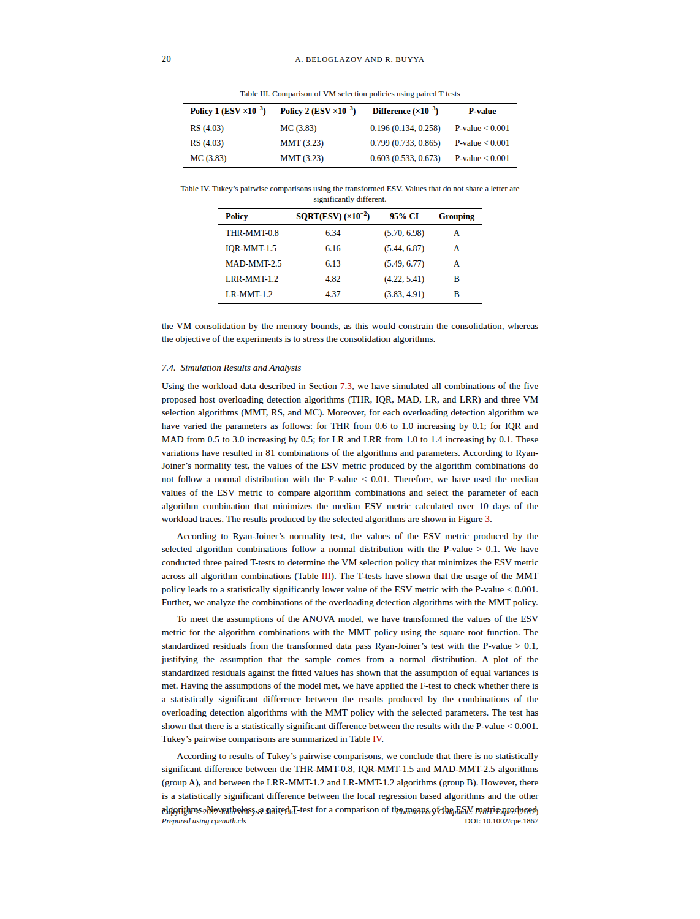20
A. Beloglazov and R. Buyya
Table III. Comparison of VM selection policies using paired T-tests
| Policy 1 (ESV ×10 −3 ) | Policy 2 (ESV ×10 −3 ) | Difference ( ×10 −3 ) | P-value |
| --- | --- | --- | --- |
| RS (4.03) | MC (3.83) | 0.196 (0.134, 0.258) | P-value < 0.001 |
| RS (4.03) | MMT (3.23) | 0.799 (0.733, 0.865) | P-value < 0.001 |
| MC (3.83) | MMT (3.23) | 0.603 (0.533, 0.673) | P-value < 0.001 |
Table IV. Tukey’s pairwise comparisons using the transformed ESV. Values that do not share a letter are significantly different.
| Policy | SQRT(ESV) ( ×10 −2 ) | 95% CI | Grouping |
| --- | --- | --- | --- |
| THR-MMT-0.8 | 6.34 | (5.70, 6.98) | A |
| IQR-MMT-1.5 | 6.16 | (5.44, 6.87) | A |
| MAD-MMT-2.5 | 6.13 | (5.49, 6.77) | A |
| LRR-MMT-1.2 | 4.82 | (4.22, 5.41) | B |
| LR-MMT-1.2 | 4.37 | (3.83, 4.91) | B |
the VM consolidation by the memory bounds, as this would constrain the consolidation, whereas the objective of the experiments is to stress the consolidation algorithms.
7.4. Simulation Results and Analysis
Using the workload data described in Section 7.3, we have simulated all combinations of the five proposed host overloading detection algorithms (THR, IQR, MAD, LR, and LRR) and three VM selection algorithms (MMT, RS, and MC). Moreover, for each overloading detection algorithm we have varied the parameters as follows: for THR from 0.6 to 1.0 increasing by 0.1; for IQR and MAD from 0.5 to 3.0 increasing by 0.5; for LR and LRR from 1.0 to 1.4 increasing by 0.1. These variations have resulted in 81 combinations of the algorithms and parameters. According to Ryan-Joiner’s normality test, the values of the ESV metric produced by the algorithm combinations do not follow a normal distribution with the P-value < 0.01. Therefore, we have used the median values of the ESV metric to compare algorithm combinations and select the parameter of each algorithm combination that minimizes the median ESV metric calculated over 10 days of the workload traces. The results produced by the selected algorithms are shown in Figure 3.
According to Ryan-Joiner’s normality test, the values of the ESV metric produced by the selected algorithm combinations follow a normal distribution with the P-value > 0.1. We have conducted three paired T-tests to determine the VM selection policy that minimizes the ESV metric across all algorithm combinations (Table III). The T-tests have shown that the usage of the MMT policy leads to a statistically significantly lower value of the ESV metric with the P-value < 0.001. Further, we analyze the combinations of the overloading detection algorithms with the MMT policy.
To meet the assumptions of the ANOVA model, we have transformed the values of the ESV metric for the algorithm combinations with the MMT policy using the square root function. The standardized residuals from the transformed data pass Ryan-Joiner’s test with the P-value > 0.1, justifying the assumption that the sample comes from a normal distribution. A plot of the standardized residuals against the fitted values has shown that the assumption of equal variances is met. Having the assumptions of the model met, we have applied the F-test to check whether there is a statistically significant difference between the results produced by the combinations of the overloading detection algorithms with the MMT policy with the selected parameters. The test has shown that there is a statistically significant difference between the results with the P-value < 0.001. Tukey’s pairwise comparisons are summarized in Table IV.
According to results of Tukey’s pairwise comparisons, we conclude that there is no statistically significant difference between the THR-MMT-0.8, IQR-MMT-1.5 and MAD-MMT-2.5 algorithms (group A), and between the LRR-MMT-1.2 and LR-MMT-1.2 algorithms (group B). However, there is a statistically significant difference between the local regression based algorithms and the other algorithms. Nevertheless, a paired T-test for a comparison of the means of the ESV metric produced
Copyright © 2012 John Wiley & Sons, Ltd.
Prepared using cpeauth.cls
Concurrency Computat.: Pract. Exper. (2012)
DOI: 10.1002/cpe.1867